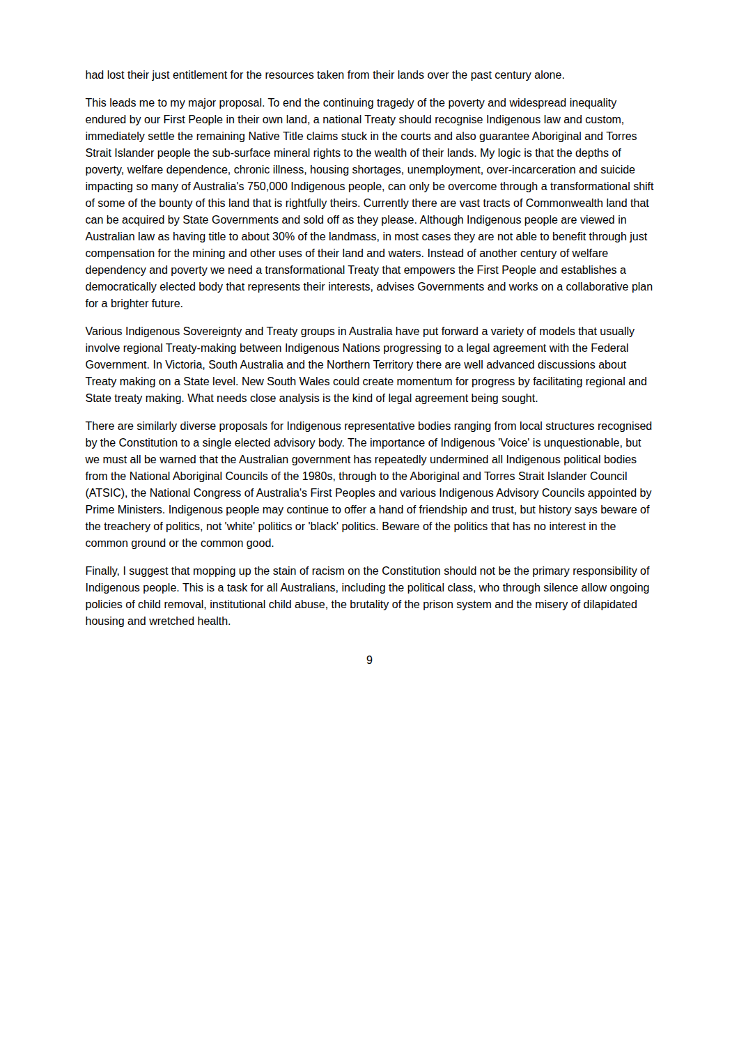had lost their just entitlement for the resources taken from their lands over the past century alone.
This leads me to my major proposal. To end the continuing tragedy of the poverty and widespread inequality endured by our First People in their own land, a national Treaty should recognise Indigenous law and custom, immediately settle the remaining Native Title claims stuck in the courts and also guarantee Aboriginal and Torres Strait Islander people the sub-surface mineral rights to the wealth of their lands. My logic is that the depths of poverty, welfare dependence, chronic illness, housing shortages, unemployment, over-incarceration and suicide impacting so many of Australia's 750,000 Indigenous people, can only be overcome through a transformational shift of some of the bounty of this land that is rightfully theirs. Currently there are vast tracts of Commonwealth land that can be acquired by State Governments and sold off as they please. Although Indigenous people are viewed in Australian law as having title to about 30% of the landmass, in most cases they are not able to benefit through just compensation for the mining and other uses of their land and waters. Instead of another century of welfare dependency and poverty we need a transformational Treaty that empowers the First People and establishes a democratically elected body that represents their interests, advises Governments and works on a collaborative plan for a brighter future.
Various Indigenous Sovereignty and Treaty groups in Australia have put forward a variety of models that usually involve regional Treaty-making between Indigenous Nations progressing to a legal agreement with the Federal Government. In Victoria, South Australia and the Northern Territory there are well advanced discussions about Treaty making on a State level. New South Wales could create momentum for progress by facilitating regional and State treaty making. What needs close analysis is the kind of legal agreement being sought.
There are similarly diverse proposals for Indigenous representative bodies ranging from local structures recognised by the Constitution to a single elected advisory body. The importance of Indigenous 'Voice' is unquestionable, but we must all be warned that the Australian government has repeatedly undermined all Indigenous political bodies from the National Aboriginal Councils of the 1980s, through to the Aboriginal and Torres Strait Islander Council (ATSIC), the National Congress of Australia's First Peoples and various Indigenous Advisory Councils appointed by Prime Ministers. Indigenous people may continue to offer a hand of friendship and trust, but history says beware of the treachery of politics, not 'white' politics or 'black' politics. Beware of the politics that has no interest in the common ground or the common good.
Finally, I suggest that mopping up the stain of racism on the Constitution should not be the primary responsibility of Indigenous people. This is a task for all Australians, including the political class, who through silence allow ongoing policies of child removal, institutional child abuse, the brutality of the prison system and the misery of dilapidated housing and wretched health.
9